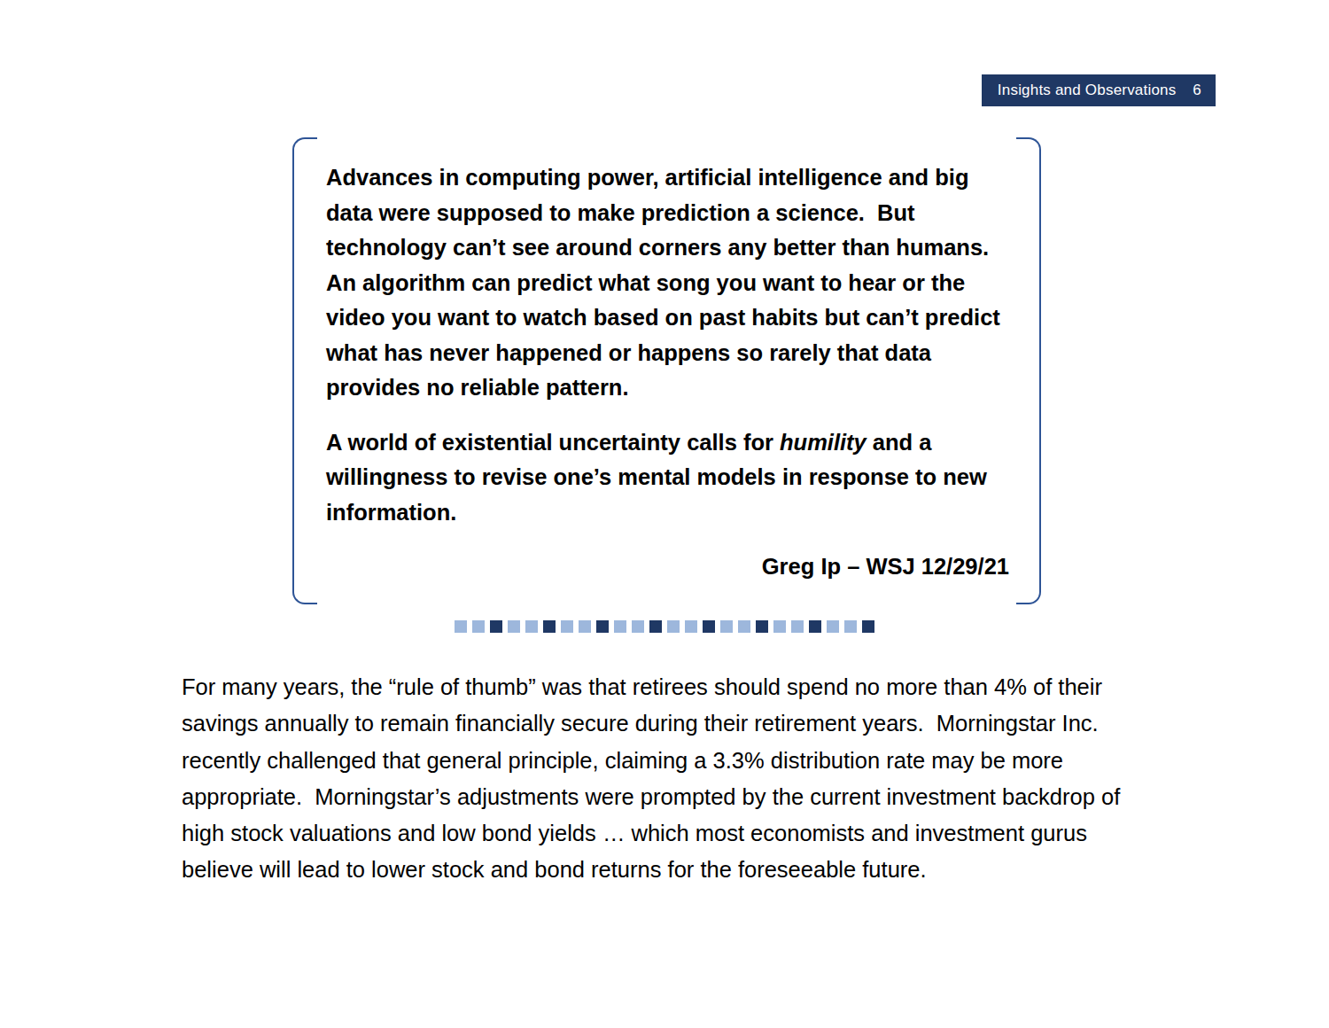Insights and Observations 6
Advances in computing power, artificial intelligence and big data were supposed to make prediction a science. But technology can’t see around corners any better than humans. An algorithm can predict what song you want to hear or the video you want to watch based on past habits but can’t predict what has never happened or happens so rarely that data provides no reliable pattern.
A world of existential uncertainty calls for humility and a willingness to revise one’s mental models in response to new information.
Greg Ip – WSJ 12/29/21
For many years, the “rule of thumb” was that retirees should spend no more than 4% of their savings annually to remain financially secure during their retirement years. Morningstar Inc. recently challenged that general principle, claiming a 3.3% distribution rate may be more appropriate. Morningstar’s adjustments were prompted by the current investment backdrop of high stock valuations and low bond yields … which most economists and investment gurus believe will lead to lower stock and bond returns for the foreseeable future.